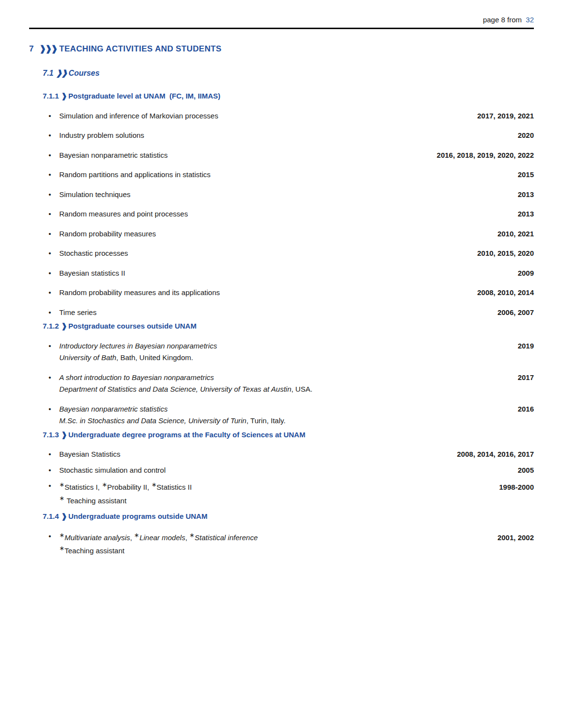page 8 from 32
7 ❱❱❱ TEACHING ACTIVITIES AND STUDENTS
7.1 ❱❱ Courses
7.1.1 ❱ Postgraduate level at UNAM (FC, IM, IIMAS)
Simulation and inference of Markovian processes 2017, 2019, 2021
Industry problem solutions 2020
Bayesian nonparametric statistics 2016, 2018, 2019, 2020, 2022
Random partitions and applications in statistics 2015
Simulation techniques 2013
Random measures and point processes 2013
Random probability measures 2010, 2021
Stochastic processes 2010, 2015, 2020
Bayesian statistics II 2009
Random probability measures and its applications 2008, 2010, 2014
Time series 2006, 2007
7.1.2 ❱ Postgraduate courses outside UNAM
Introductory lectures in Bayesian nonparametrics University of Bath, Bath, United Kingdom. 2019
A short introduction to Bayesian nonparametrics Department of Statistics and Data Science, University of Texas at Austin, USA. 2017
Bayesian nonparametric statistics M.Sc. in Stochastics and Data Science, University of Turin, Turin, Italy. 2016
7.1.3 ❱ Undergraduate degree programs at the Faculty of Sciences at UNAM
Bayesian Statistics 2008, 2014, 2016, 2017
Stochastic simulation and control 2005
∗Statistics I, ∗Probability II, ∗Statistics II ∗ Teaching assistant 1998-2000
7.1.4 ❱ Undergraduate programs outside UNAM
∗Multivariate analysis, ∗Linear models, ∗Statistical inference ∗Teaching assistant 2001, 2002